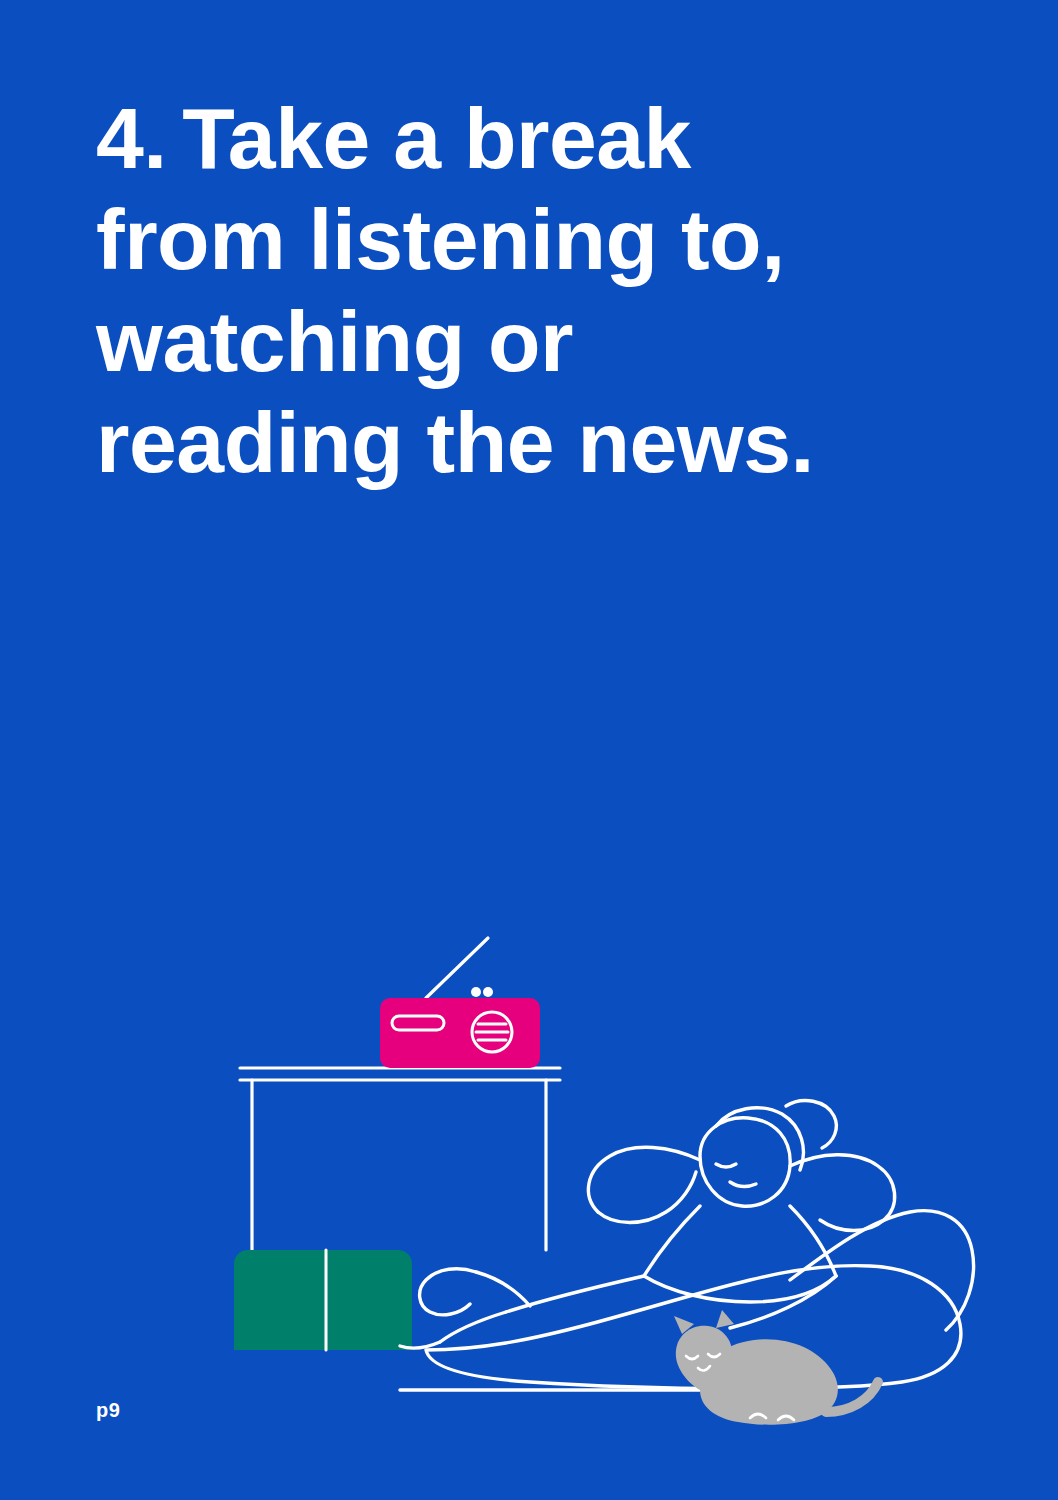4. Take a break from listening to, watching or reading the news.
p9